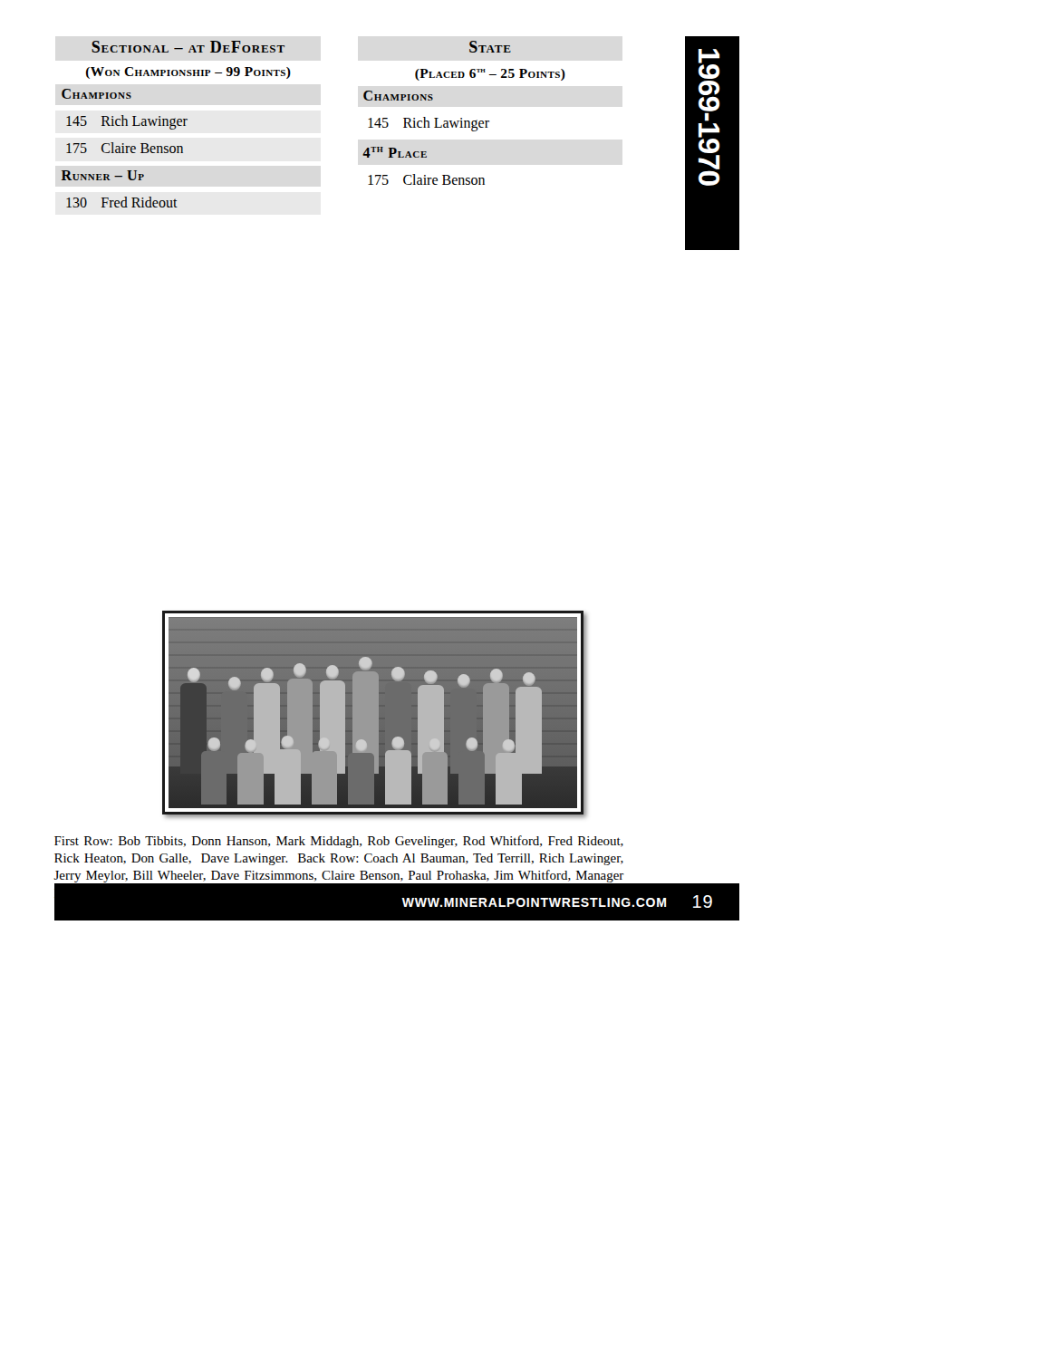1969-1970
Sectional – at DeForest
(Won Championship – 99 Points)
Champions
145
Rich Lawinger
175
Claire Benson
Runner – Up
130
Fred Rideout
State
(Placed 6th – 25 Points)
Champions
145
Rich Lawinger
4th Place
175
Claire Benson
First Row: Bob Tibbits, Donn Hanson, Mark Middagh, Rob Gevelinger, Rod Whitford, Fred Rideout, Rick Heaton, Don Galle, Dave Lawinger. Back Row: Coach Al Bauman, Ted Terrill, Rich Lawinger, Jerry Meylor, Bill Wheeler, Dave Fitzsimmons, Claire Benson, Paul Prohaska, Jim Whitford, Manager Lonnie Studee.
www.mineralpointwrestling.com 19